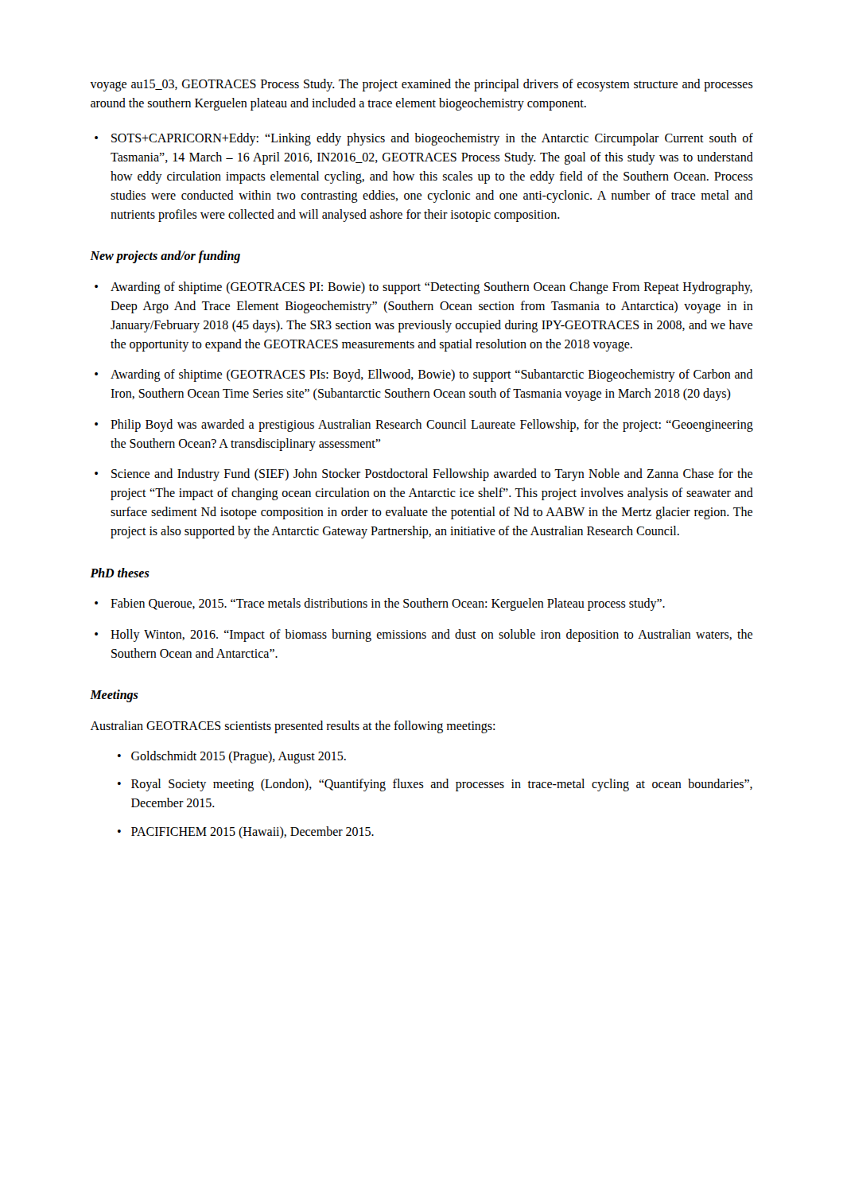voyage au15_03, GEOTRACES Process Study. The project examined the principal drivers of ecosystem structure and processes around the southern Kerguelen plateau and included a trace element biogeochemistry component.
SOTS+CAPRICORN+Eddy: “Linking eddy physics and biogeochemistry in the Antarctic Circumpolar Current south of Tasmania”, 14 March – 16 April 2016, IN2016_02, GEOTRACES Process Study. The goal of this study was to understand how eddy circulation impacts elemental cycling, and how this scales up to the eddy field of the Southern Ocean. Process studies were conducted within two contrasting eddies, one cyclonic and one anti-cyclonic. A number of trace metal and nutrients profiles were collected and will analysed ashore for their isotopic composition.
New projects and/or funding
Awarding of shiptime (GEOTRACES PI: Bowie) to support “Detecting Southern Ocean Change From Repeat Hydrography, Deep Argo And Trace Element Biogeochemistry” (Southern Ocean section from Tasmania to Antarctica) voyage in in January/February 2018 (45 days). The SR3 section was previously occupied during IPY-GEOTRACES in 2008, and we have the opportunity to expand the GEOTRACES measurements and spatial resolution on the 2018 voyage.
Awarding of shiptime (GEOTRACES PIs: Boyd, Ellwood, Bowie) to support “Subantarctic Biogeochemistry of Carbon and Iron, Southern Ocean Time Series site” (Subantarctic Southern Ocean south of Tasmania voyage in March 2018 (20 days)
Philip Boyd was awarded a prestigious Australian Research Council Laureate Fellowship, for the project: “Geoengineering the Southern Ocean? A transdisciplinary assessment”
Science and Industry Fund (SIEF) John Stocker Postdoctoral Fellowship awarded to Taryn Noble and Zanna Chase for the project “The impact of changing ocean circulation on the Antarctic ice shelf”. This project involves analysis of seawater and surface sediment Nd isotope composition in order to evaluate the potential of Nd to AABW in the Mertz glacier region. The project is also supported by the Antarctic Gateway Partnership, an initiative of the Australian Research Council.
PhD theses
Fabien Queroue, 2015. “Trace metals distributions in the Southern Ocean: Kerguelen Plateau process study”.
Holly Winton, 2016. “Impact of biomass burning emissions and dust on soluble iron deposition to Australian waters, the Southern Ocean and Antarctica”.
Meetings
Australian GEOTRACES scientists presented results at the following meetings:
Goldschmidt 2015 (Prague), August 2015.
Royal Society meeting (London), “Quantifying fluxes and processes in trace-metal cycling at ocean boundaries”, December 2015.
PACIFICHEM 2015 (Hawaii), December 2015.